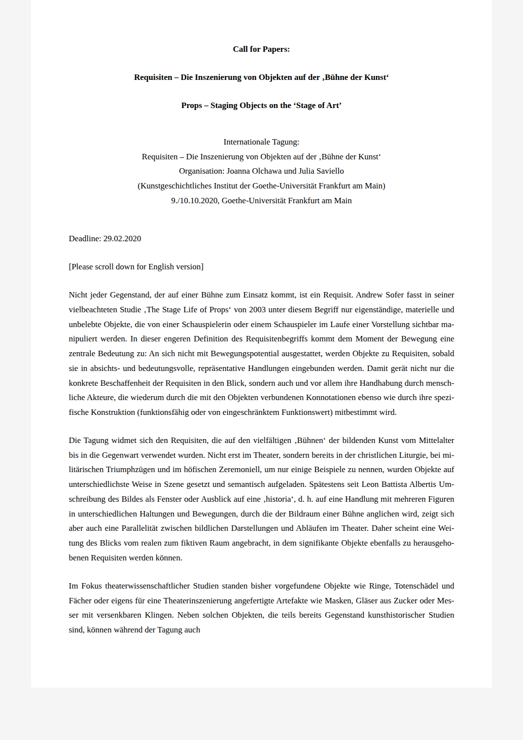Call for Papers:
Requisiten – Die Inszenierung von Objekten auf der ‚Bühne der Kunst‘
Props – Staging Objects on the ‘Stage of Art’
Internationale Tagung:
Requisiten – Die Inszenierung von Objekten auf der ‚Bühne der Kunst‘
Organisation: Joanna Olchawa und Julia Saviello
(Kunstgeschichtliches Institut der Goethe-Universität Frankfurt am Main)
9./10.10.2020, Goethe-Universität Frankfurt am Main
Deadline: 29.02.2020
[Please scroll down for English version]
Nicht jeder Gegenstand, der auf einer Bühne zum Einsatz kommt, ist ein Requisit. Andrew Sofer fasst in seiner vielbeachteten Studie ‚The Stage Life of Props‘ von 2003 unter diesem Begriff nur eigenständige, materielle und unbelebte Objekte, die von einer Schauspielerin oder einem Schauspieler im Laufe einer Vorstellung sichtbar manipuliert werden. In dieser engeren Definition des Requisitenbegriffs kommt dem Moment der Bewegung eine zentrale Bedeutung zu: An sich nicht mit Bewegungspotential ausgestattet, werden Objekte zu Requisiten, sobald sie in absichts- und bedeutungsvolle, repräsentative Handlungen eingebunden werden. Damit gerät nicht nur die konkrete Beschaffenheit der Requisiten in den Blick, sondern auch und vor allem ihre Handhabung durch menschliche Akteure, die wiederum durch die mit den Objekten verbundenen Konnotationen ebenso wie durch ihre spezifische Konstruktion (funktionsfähig oder von eingeschränktem Funktionswert) mitbestimmt wird.
Die Tagung widmet sich den Requisiten, die auf den vielfältigen ‚Bühnen‘ der bildenden Kunst vom Mittelalter bis in die Gegenwart verwendet wurden. Nicht erst im Theater, sondern bereits in der christlichen Liturgie, bei militärischen Triumphzügen und im höfischen Zeremoniell, um nur einige Beispiele zu nennen, wurden Objekte auf unterschiedlichste Weise in Szene gesetzt und semantisch aufgeladen. Spätestens seit Leon Battista Albertis Umschreibung des Bildes als Fenster oder Ausblick auf eine ‚historia‘, d. h. auf eine Handlung mit mehreren Figuren in unterschiedlichen Haltungen und Bewegungen, durch die der Bildraum einer Bühne anglichen wird, zeigt sich aber auch eine Parallelität zwischen bildlichen Darstellungen und Abläufen im Theater. Daher scheint eine Weitung des Blicks vom realen zum fiktiven Raum angebracht, in dem signifikante Objekte ebenfalls zu herausgehobenen Requisiten werden können.
Im Fokus theaterwissenschaftlicher Studien standen bisher vorgefundene Objekte wie Ringe, Totenschädel und Fächer oder eigens für eine Theaterinszenierung angefertigte Artefakte wie Masken, Gläser aus Zucker oder Messer mit versenkbaren Klingen. Neben solchen Objekten, die teils bereits Gegenstand kunsthistorischer Studien sind, können während der Tagung auch